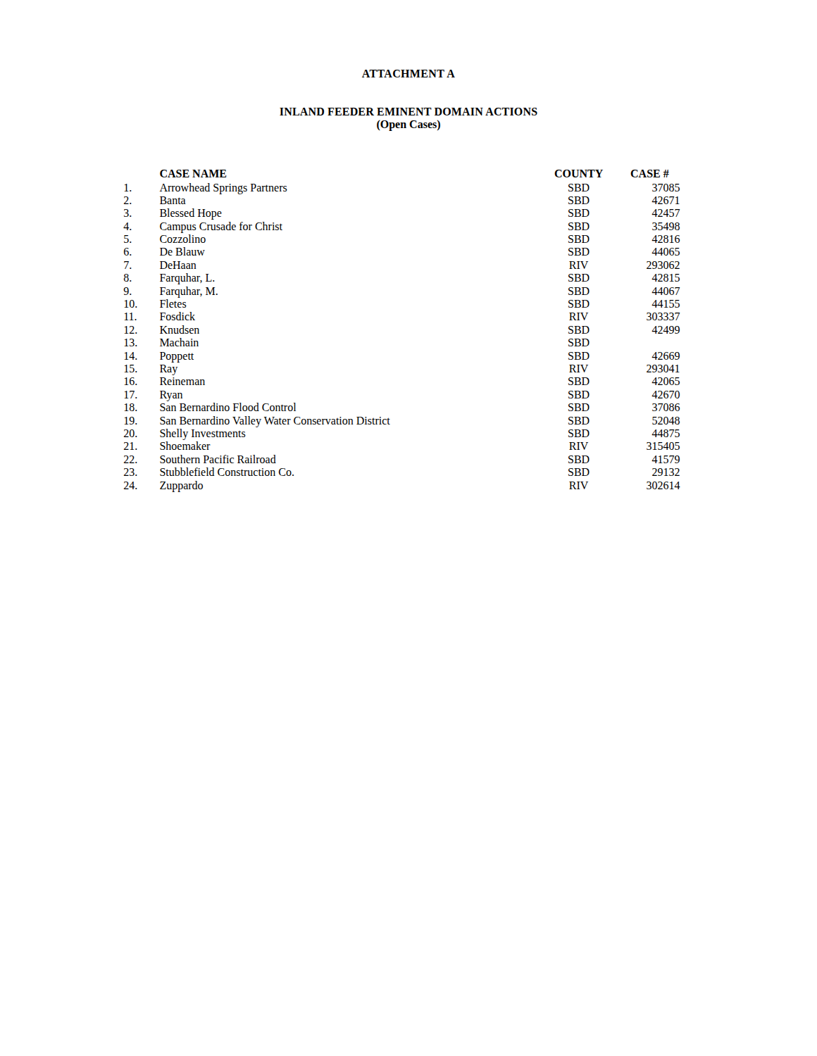ATTACHMENT A
INLAND FEEDER EMINENT DOMAIN ACTIONS
(Open Cases)
| | CASE NAME | COUNTY | CASE # |
| --- | --- | --- | --- |
| 1. | Arrowhead Springs Partners | SBD | 37085 |
| 2. | Banta | SBD | 42671 |
| 3. | Blessed Hope | SBD | 42457 |
| 4. | Campus Crusade for Christ | SBD | 35498 |
| 5. | Cozzolino | SBD | 42816 |
| 6. | De Blauw | SBD | 44065 |
| 7. | DeHaan | RIV | 293062 |
| 8. | Farquhar, L. | SBD | 42815 |
| 9. | Farquhar, M. | SBD | 44067 |
| 10. | Fletes | SBD | 44155 |
| 11. | Fosdick | RIV | 303337 |
| 12. | Knudsen | SBD | 42499 |
| 13. | Machain | SBD | |
| 14. | Poppett | SBD | 42669 |
| 15. | Ray | RIV | 293041 |
| 16. | Reineman | SBD | 42065 |
| 17. | Ryan | SBD | 42670 |
| 18. | San Bernardino Flood Control | SBD | 37086 |
| 19. | San Bernardino Valley Water Conservation District | SBD | 52048 |
| 20. | Shelly Investments | SBD | 44875 |
| 21. | Shoemaker | RIV | 315405 |
| 22. | Southern Pacific Railroad | SBD | 41579 |
| 23. | Stubblefield Construction Co. | SBD | 29132 |
| 24. | Zuppardo | RIV | 302614 |